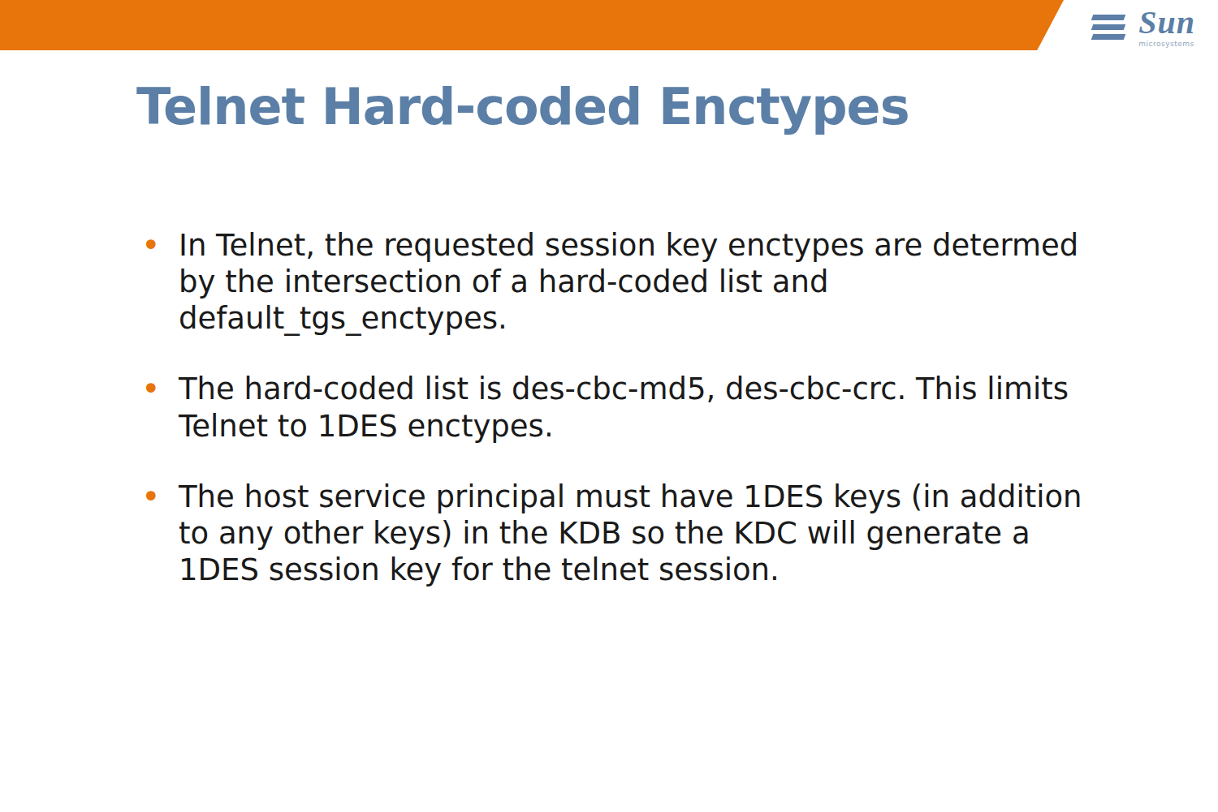Sun
microsystems
Telnet Hard-coded Enctypes
In Telnet, the requested session key enctypes are determed by the intersection of a hard-coded list and default_tgs_enctypes.
The hard-coded list is des-cbc-md5, des-cbc-crc. This limits Telnet to 1DES enctypes.
The host service principal must have 1DES keys (in addition to any other keys) in the KDB so the KDC will generate a 1DES session key for the telnet session.